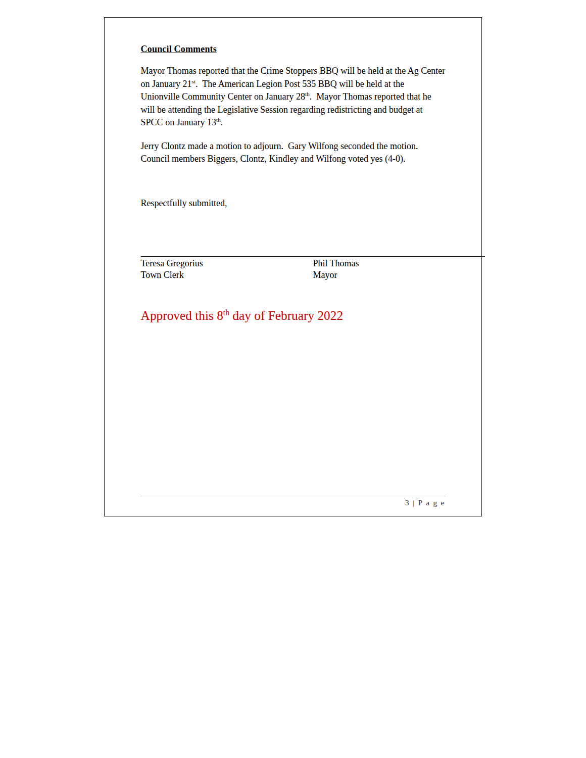Council Comments
Mayor Thomas reported that the Crime Stoppers BBQ will be held at the Ag Center on January 21st. The American Legion Post 535 BBQ will be held at the Unionville Community Center on January 28th. Mayor Thomas reported that he will be attending the Legislative Session regarding redistricting and budget at SPCC on January 13th.
Jerry Clontz made a motion to adjourn. Gary Wilfong seconded the motion. Council members Biggers, Clontz, Kindley and Wilfong voted yes (4-0).
Respectfully submitted,
| Teresa Gregorius Town Clerk | Phil Thomas Mayor |
Approved this 8th day of February 2022
3 | P a g e